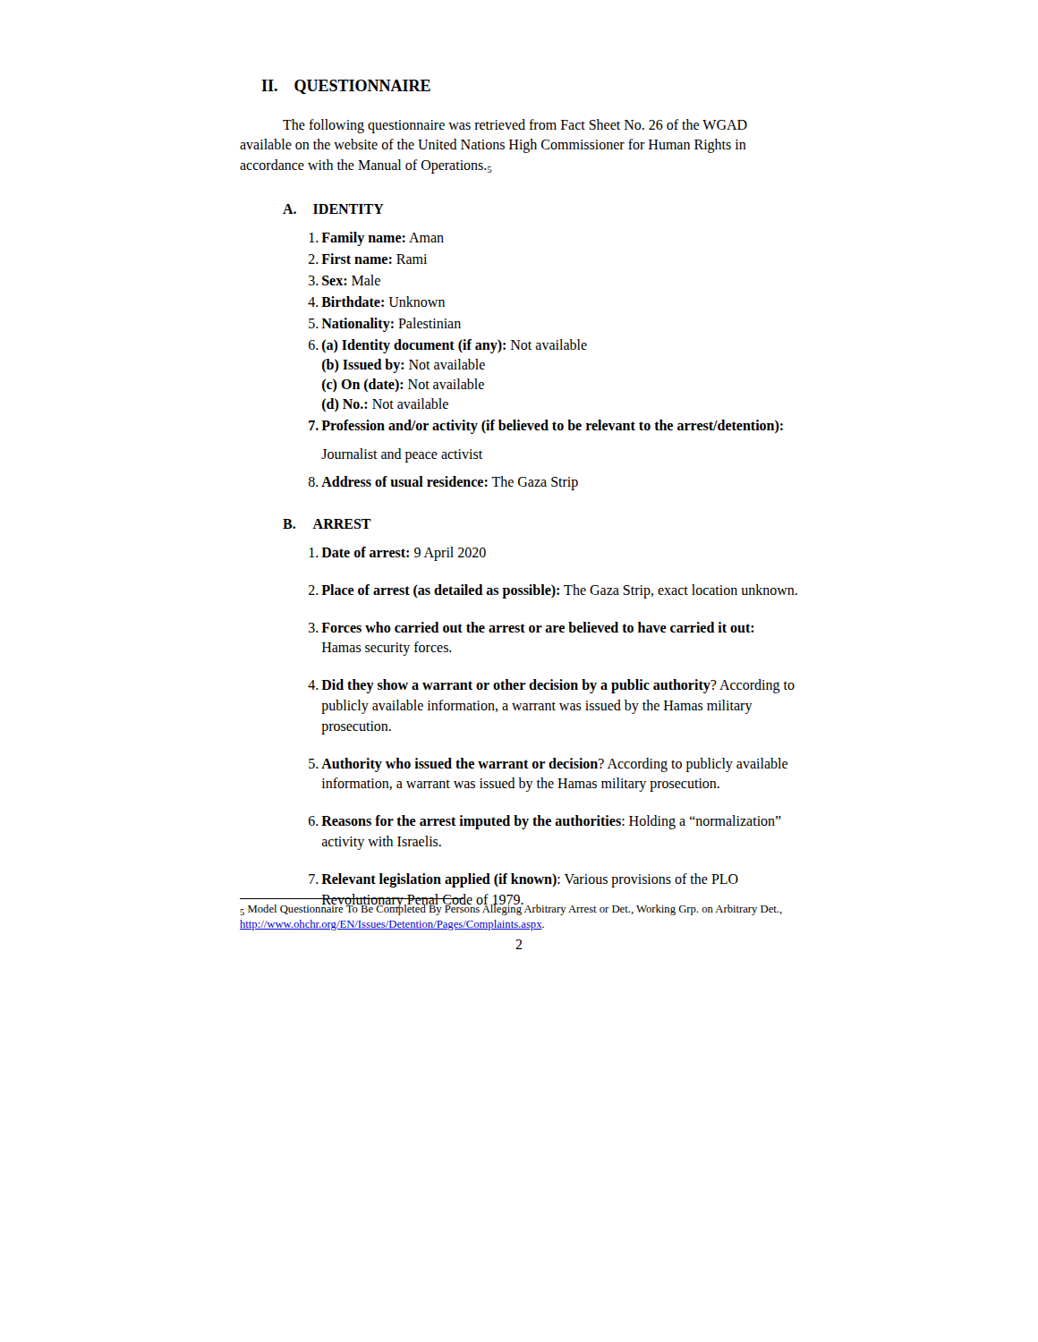II. QUESTIONNAIRE
The following questionnaire was retrieved from Fact Sheet No. 26 of the WGAD available on the website of the United Nations High Commissioner for Human Rights in accordance with the Manual of Operations.5
A. IDENTITY
1. Family name: Aman
2. First name: Rami
3. Sex: Male
4. Birthdate: Unknown
5. Nationality: Palestinian
6.(a) Identity document (if any): Not available (b) Issued by: Not available (c) On (date): Not available (d) No.: Not available
7. Profession and/or activity (if believed to be relevant to the arrest/detention): Journalist and peace activist
8. Address of usual residence: The Gaza Strip
B. ARREST
1. Date of arrest: 9 April 2020
2. Place of arrest (as detailed as possible): The Gaza Strip, exact location unknown.
3. Forces who carried out the arrest or are believed to have carried it out: Hamas security forces.
4. Did they show a warrant or other decision by a public authority? According to publicly available information, a warrant was issued by the Hamas military prosecution.
5. Authority who issued the warrant or decision? According to publicly available information, a warrant was issued by the Hamas military prosecution.
6. Reasons for the arrest imputed by the authorities: Holding a “normalization” activity with Israelis.
7. Relevant legislation applied (if known): Various provisions of the PLO Revolutionary Penal Code of 1979.
5 Model Questionnaire To Be Completed By Persons Alleging Arbitrary Arrest or Det., Working Grp. on Arbitrary Det., http://www.ohchr.org/EN/Issues/Detention/Pages/Complaints.aspx.
2